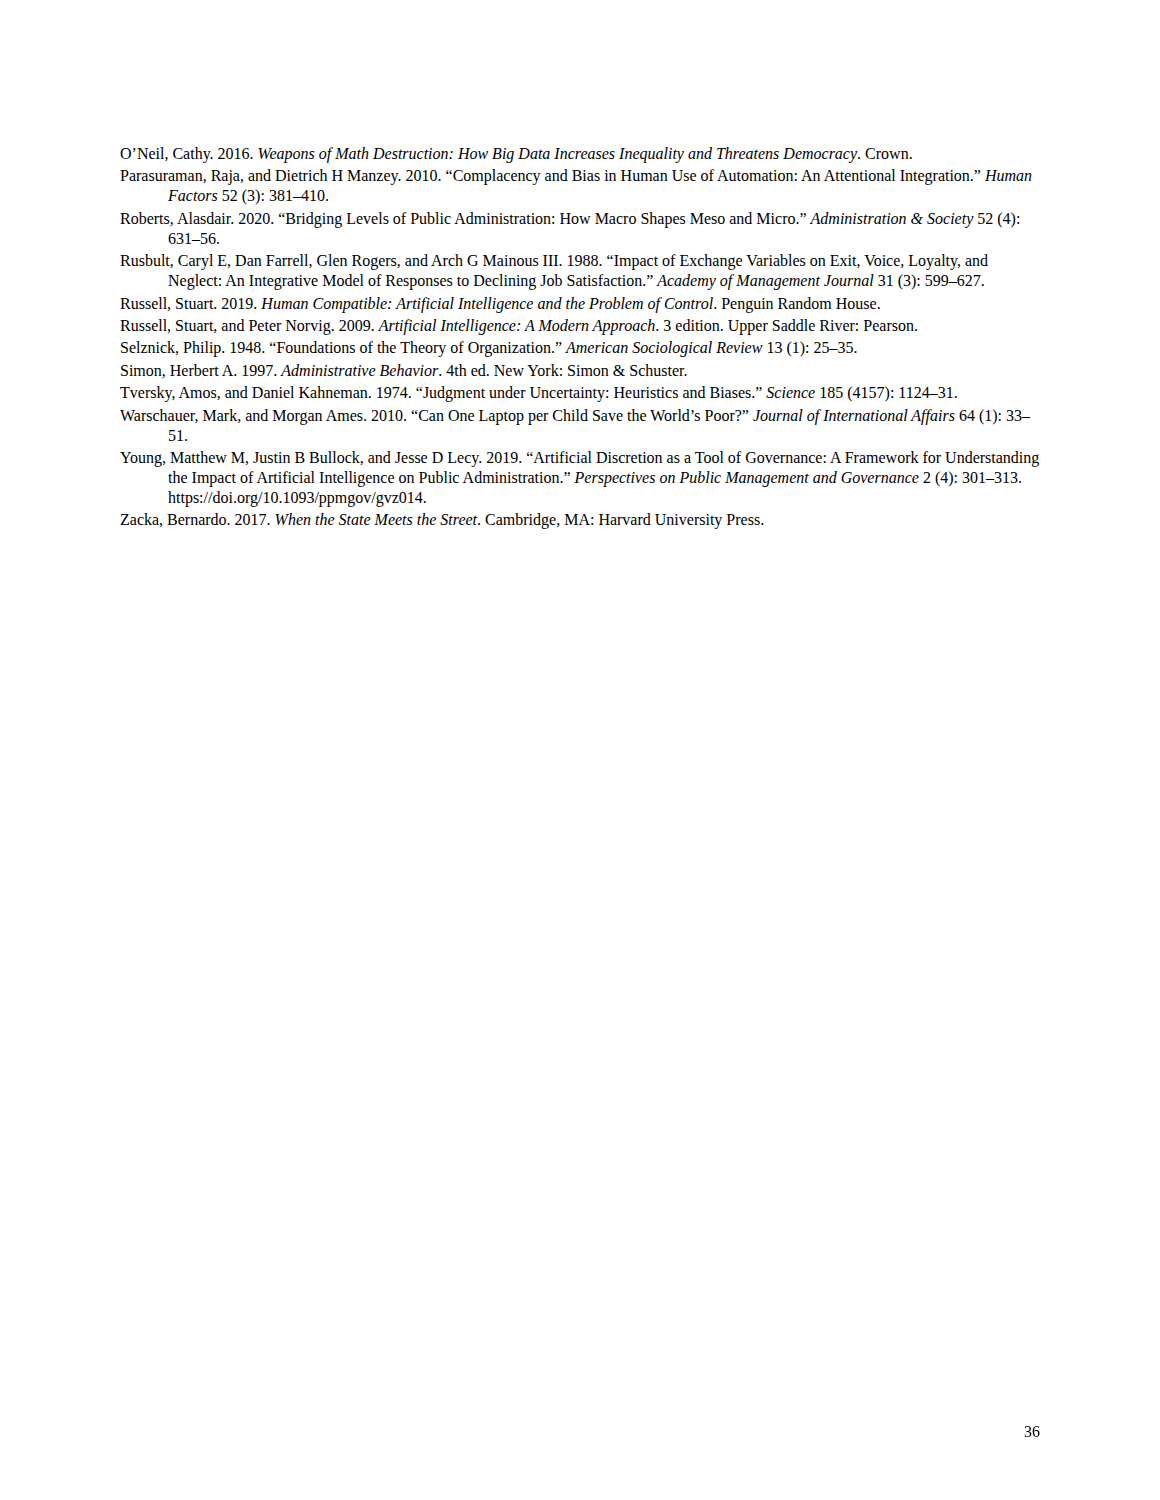O’Neil, Cathy. 2016. Weapons of Math Destruction: How Big Data Increases Inequality and Threatens Democracy. Crown.
Parasuraman, Raja, and Dietrich H Manzey. 2010. “Complacency and Bias in Human Use of Automation: An Attentional Integration.” Human Factors 52 (3): 381–410.
Roberts, Alasdair. 2020. “Bridging Levels of Public Administration: How Macro Shapes Meso and Micro.” Administration & Society 52 (4): 631–56.
Rusbult, Caryl E, Dan Farrell, Glen Rogers, and Arch G Mainous III. 1988. “Impact of Exchange Variables on Exit, Voice, Loyalty, and Neglect: An Integrative Model of Responses to Declining Job Satisfaction.” Academy of Management Journal 31 (3): 599–627.
Russell, Stuart. 2019. Human Compatible: Artificial Intelligence and the Problem of Control. Penguin Random House.
Russell, Stuart, and Peter Norvig. 2009. Artificial Intelligence: A Modern Approach. 3 edition. Upper Saddle River: Pearson.
Selznick, Philip. 1948. “Foundations of the Theory of Organization.” American Sociological Review 13 (1): 25–35.
Simon, Herbert A. 1997. Administrative Behavior. 4th ed. New York: Simon & Schuster.
Tversky, Amos, and Daniel Kahneman. 1974. “Judgment under Uncertainty: Heuristics and Biases.” Science 185 (4157): 1124–31.
Warschauer, Mark, and Morgan Ames. 2010. “Can One Laptop per Child Save the World’s Poor?” Journal of International Affairs 64 (1): 33–51.
Young, Matthew M, Justin B Bullock, and Jesse D Lecy. 2019. “Artificial Discretion as a Tool of Governance: A Framework for Understanding the Impact of Artificial Intelligence on Public Administration.” Perspectives on Public Management and Governance 2 (4): 301–313. https://doi.org/10.1093/ppmgov/gvz014.
Zacka, Bernardo. 2017. When the State Meets the Street. Cambridge, MA: Harvard University Press.
36